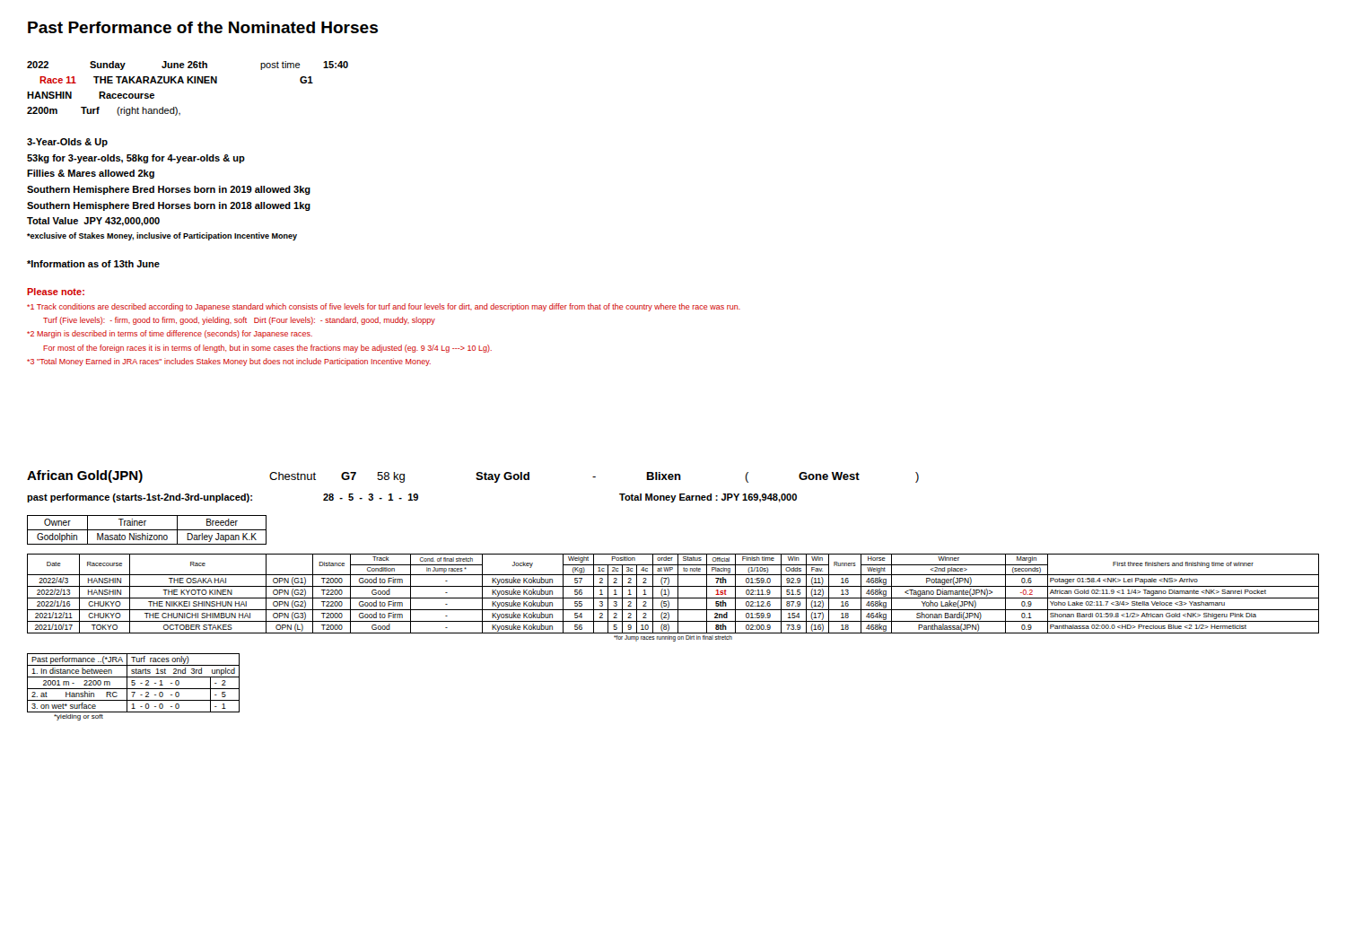Past Performance of the Nominated Horses
2022 Sunday June 26th post time 15:40
Race 11 THE TAKARAZUKA KINEN G1
HANSHIN Racecourse
2200m Turf(right handed),
3-Year-Olds & Up
53kg for 3-year-olds, 58kg for 4-year-olds & up
Fillies & Mares allowed 2kg
Southern Hemisphere Bred Horses born in 2019 allowed 3kg
Southern Hemisphere Bred Horses born in 2018 allowed 1kg
Total Value JPY 432,000,000
*exclusive of Stakes Money, inclusive of Participation Incentive Money
*Information as of 13th June
Please note:
*1 Track conditions are described according to Japanese standard which consists of five levels for turf and four levels for dirt, and description may differ from that of the country where the race was run.
Turf (Five levels): - firm, good to firm, good, yielding, soft Dirt (Four levels): - standard, good, muddy, sloppy
*2 Margin is described in terms of time difference (seconds) for Japanese races.
For most of the foreign races it is in terms of length, but in some cases the fractions may be adjusted (eg. 9 3/4 Lg ---> 10 Lg).
*3 "Total Money Earned in JRA races" includes Stakes Money but does not include Participation Incentive Money.
African Gold(JPN) Chestnut G758 kg Stay Gold-Blixen(Gone West)
past performance (starts-1st-2nd-3rd-unplaced): 28 - 5 - 3 - 1 - 19 Total Money Earned : JPY 169,948,000
| Owner | Trainer | Breeder |
| --- | --- | --- |
| Godolphin | Masato Nishizono | Darley Japan K.K |
| Date | Racecourse | Race | | Distance | Track | Cond. of final stretch | Jockey | Weight | Position | order | Status | Official | Finish time | Win | Win | Runners | Horse | Winner | Margin | First three finishers and finishing time of winner |
| --- | --- | --- | --- | --- | --- | --- | --- | --- | --- | --- | --- | --- | --- | --- | --- | --- | --- | --- | --- | --- |
| Condition | in Jump races * | (Kg) | 1c | 2c | 3c | 4c | at WP | to note | Placing | (1/10s) | Odds | Fav. | Weight | <2nd place> | (seconds) |
| 2022/4/3 | HANSHIN | THE OSAKA HAI | OPN (G1) | T2000 | Good to Firm | - | Kyosuke Kokubun | 57 | 2 | 2 | 2 | 2 | (7) | | 7th | 01:59.0 | 92.9 | (11) | 16 | 468kg | Potager(JPN) | 0.6 | Potager 01:58.4 <NK> Lei Papale <NS> Arrivo |
| 2022/2/13 | HANSHIN | THE KYOTO KINEN | OPN (G2) | T2200 | Good | - | Kyosuke Kokubun | 56 | 1 | 1 | 1 | 1 | (1) | | 1st | 02:11.9 | 51.5 | (12) | 13 | 468kg | <Tagano Diamante(JPN)> | -0.2 | African Gold 02:11.9 <1 1/4> Tagano Diamante <NK> Sanrei Pocket |
| 2022/1/16 | CHUKYO | THE NIKKEI SHINSHUN HAI | OPN (G2) | T2200 | Good to Firm | - | Kyosuke Kokubun | 55 | 3 | 3 | 2 | 2 | (5) | | 5th | 02:12.6 | 87.9 | (12) | 16 | 468kg | Yoho Lake(JPN) | 0.9 | Yoho Lake 02:11.7 <3/4> Stella Veloce <3> Yashamaru |
| 2021/12/11 | CHUKYO | THE CHUNICHI SHIMBUN HAI | OPN (G3) | T2000 | Good to Firm | - | Kyosuke Kokubun | 54 | 2 | 2 | 2 | 2 | (2) | | 2nd | 01:59.9 | 154 | (17) | 18 | 464kg | Shonan Bardi(JPN) | 0.1 | Shonan Bardi 01:59.8 <1/2> African Gold <NK> Shigeru Pink Dia |
| 2021/10/17 | TOKYO | OCTOBER STAKES | OPN (L) | T2000 | Good | - | Kyosuke Kokubun | 56 | | 5 | 9 | 10 | (8) | | 8th | 02:00.9 | 73.9 | (16) | 18 | 468kg | Panthalassa(JPN) | 0.9 | Panthalassa 02:00.0 <HD> Precious Blue <2 1/2> Hermeticist |
*for Jump races running on Dirt in final stretch
| Past performance ..(*JRA | Turf races only) | |
| 1. In distance between | starts 1st 2nd 3rd unplcd | |
| 2001 m - 2200 m | 5 - 2 - 1 - 0 | - 2 | |
| 2. at Hanshin RC | 7 - 2 - 0 - 0 | - 5 | |
| 3. on wet* surface | 1 - 0 - 0 - 0 | - 1 | |
*yielding or soft